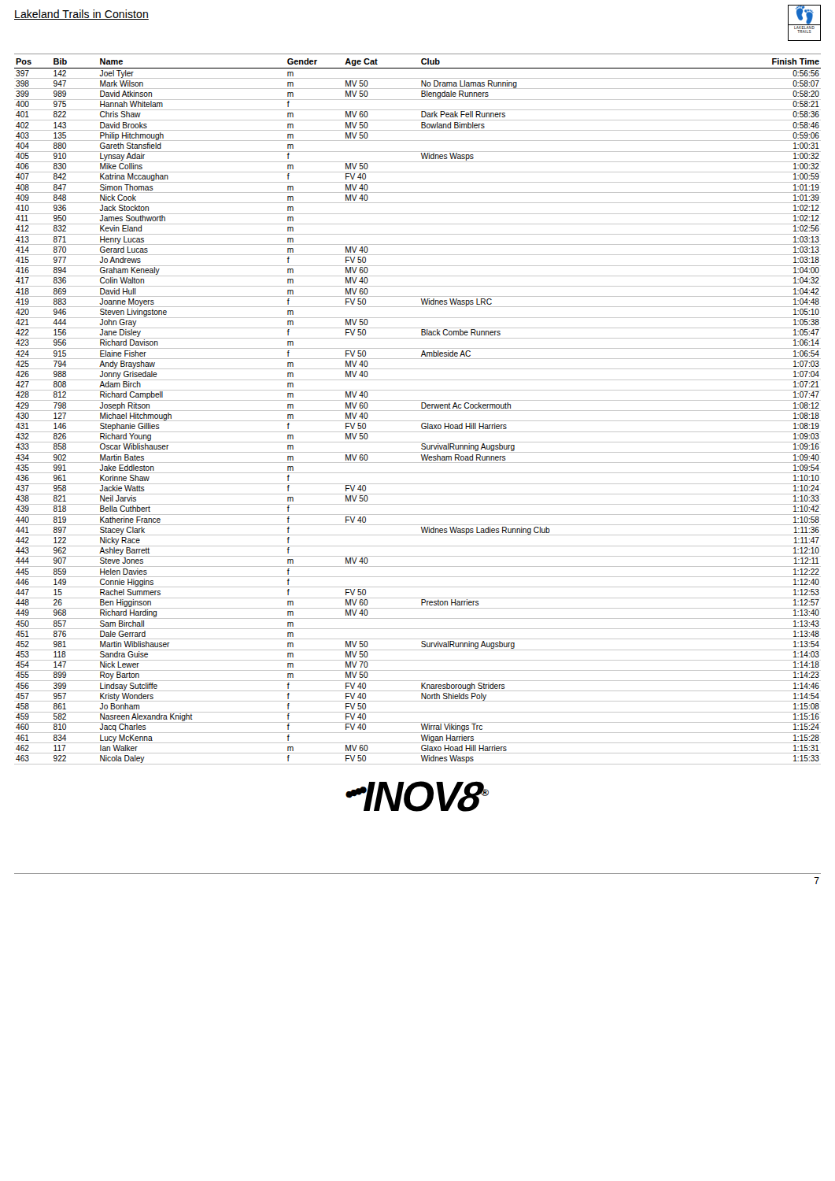Lakeland Trails in Coniston
👣
LAKELAND
TRAILS
| Pos | Bib | Name | Gender | Age Cat | Club | Finish Time |
| --- | --- | --- | --- | --- | --- | --- |
| 397 | 142 | Joel Tyler | m | | | 0:56:56 |
| 398 | 947 | Mark Wilson | m | MV 50 | No Drama Llamas Running | 0:58:07 |
| 399 | 989 | David Atkinson | m | MV 50 | Blengdale Runners | 0:58:20 |
| 400 | 975 | Hannah Whitelam | f | | | 0:58:21 |
| 401 | 822 | Chris Shaw | m | MV 60 | Dark Peak Fell Runners | 0:58:36 |
| 402 | 143 | David Brooks | m | MV 50 | Bowland Bimblers | 0:58:46 |
| 403 | 135 | Philip Hitchmough | m | MV 50 | | 0:59:06 |
| 404 | 880 | Gareth Stansfield | m | | | 1:00:31 |
| 405 | 910 | Lynsay Adair | f | | Widnes Wasps | 1:00:32 |
| 406 | 830 | Mike Collins | m | MV 50 | | 1:00:32 |
| 407 | 842 | Katrina Mccaughan | f | FV 40 | | 1:00:59 |
| 408 | 847 | Simon Thomas | m | MV 40 | | 1:01:19 |
| 409 | 848 | Nick Cook | m | MV 40 | | 1:01:39 |
| 410 | 936 | Jack Stockton | m | | | 1:02:12 |
| 411 | 950 | James Southworth | m | | | 1:02:12 |
| 412 | 832 | Kevin Eland | m | | | 1:02:56 |
| 413 | 871 | Henry Lucas | m | | | 1:03:13 |
| 414 | 870 | Gerard Lucas | m | MV 40 | | 1:03:13 |
| 415 | 977 | Jo Andrews | f | FV 50 | | 1:03:18 |
| 416 | 894 | Graham Kenealy | m | MV 60 | | 1:04:00 |
| 417 | 836 | Colin Walton | m | MV 40 | | 1:04:32 |
| 418 | 869 | David Hull | m | MV 60 | | 1:04:42 |
| 419 | 883 | Joanne Moyers | f | FV 50 | Widnes Wasps LRC | 1:04:48 |
| 420 | 946 | Steven Livingstone | m | | | 1:05:10 |
| 421 | 444 | John Gray | m | MV 50 | | 1:05:38 |
| 422 | 156 | Jane Disley | f | FV 50 | Black Combe Runners | 1:05:47 |
| 423 | 956 | Richard Davison | m | | | 1:06:14 |
| 424 | 915 | Elaine Fisher | f | FV 50 | Ambleside AC | 1:06:54 |
| 425 | 794 | Andy Brayshaw | m | MV 40 | | 1:07:03 |
| 426 | 988 | Jonny Grisedale | m | MV 40 | | 1:07:04 |
| 427 | 808 | Adam Birch | m | | | 1:07:21 |
| 428 | 812 | Richard Campbell | m | MV 40 | | 1:07:47 |
| 429 | 798 | Joseph Ritson | m | MV 60 | Derwent Ac Cockermouth | 1:08:12 |
| 430 | 127 | Michael Hitchmough | m | MV 40 | | 1:08:18 |
| 431 | 146 | Stephanie Gillies | f | FV 50 | Glaxo Hoad Hill Harriers | 1:08:19 |
| 432 | 826 | Richard Young | m | MV 50 | | 1:09:03 |
| 433 | 858 | Oscar Wiblishauser | m | | SurvivalRunning Augsburg | 1:09:16 |
| 434 | 902 | Martin Bates | m | MV 60 | Wesham Road Runners | 1:09:40 |
| 435 | 991 | Jake Eddleston | m | | | 1:09:54 |
| 436 | 961 | Korinne Shaw | f | | | 1:10:10 |
| 437 | 958 | Jackie Watts | f | FV 40 | | 1:10:24 |
| 438 | 821 | Neil Jarvis | m | MV 50 | | 1:10:33 |
| 439 | 818 | Bella Cuthbert | f | | | 1:10:42 |
| 440 | 819 | Katherine France | f | FV 40 | | 1:10:58 |
| 441 | 897 | Stacey Clark | f | | Widnes Wasps Ladies Running Club | 1:11:36 |
| 442 | 122 | Nicky Race | f | | | 1:11:47 |
| 443 | 962 | Ashley Barrett | f | | | 1:12:10 |
| 444 | 907 | Steve Jones | m | MV 40 | | 1:12:11 |
| 445 | 859 | Helen Davies | f | | | 1:12:22 |
| 446 | 149 | Connie Higgins | f | | | 1:12:40 |
| 447 | 15 | Rachel Summers | f | FV 50 | | 1:12:53 |
| 448 | 26 | Ben Higginson | m | MV 60 | Preston Harriers | 1:12:57 |
| 449 | 968 | Richard Harding | m | MV 40 | | 1:13:40 |
| 450 | 857 | Sam Birchall | m | | | 1:13:43 |
| 451 | 876 | Dale Gerrard | m | | | 1:13:48 |
| 452 | 981 | Martin Wiblishauser | m | MV 50 | SurvivalRunning Augsburg | 1:13:54 |
| 453 | 118 | Sandra Guise | m | MV 50 | | 1:14:03 |
| 454 | 147 | Nick Lewer | m | MV 70 | | 1:14:18 |
| 455 | 899 | Roy Barton | m | MV 50 | | 1:14:23 |
| 456 | 399 | Lindsay Sutcliffe | f | FV 40 | Knaresborough Striders | 1:14:46 |
| 457 | 957 | Kristy Wonders | f | FV 40 | North Shields Poly | 1:14:54 |
| 458 | 861 | Jo Bonham | f | FV 50 | | 1:15:08 |
| 459 | 582 | Nasreen Alexandra Knight | f | FV 40 | | 1:15:16 |
| 460 | 810 | Jacq Charles | f | FV 40 | Wirral Vikings Trc | 1:15:24 |
| 461 | 834 | Lucy McKenna | f | | Wigan Harriers | 1:15:28 |
| 462 | 117 | Ian Walker | m | MV 60 | Glaxo Hoad Hill Harriers | 1:15:31 |
| 463 | 922 | Nicola Daley | f | FV 50 | Widnes Wasps | 1:15:33 |
••••INOV8®
7